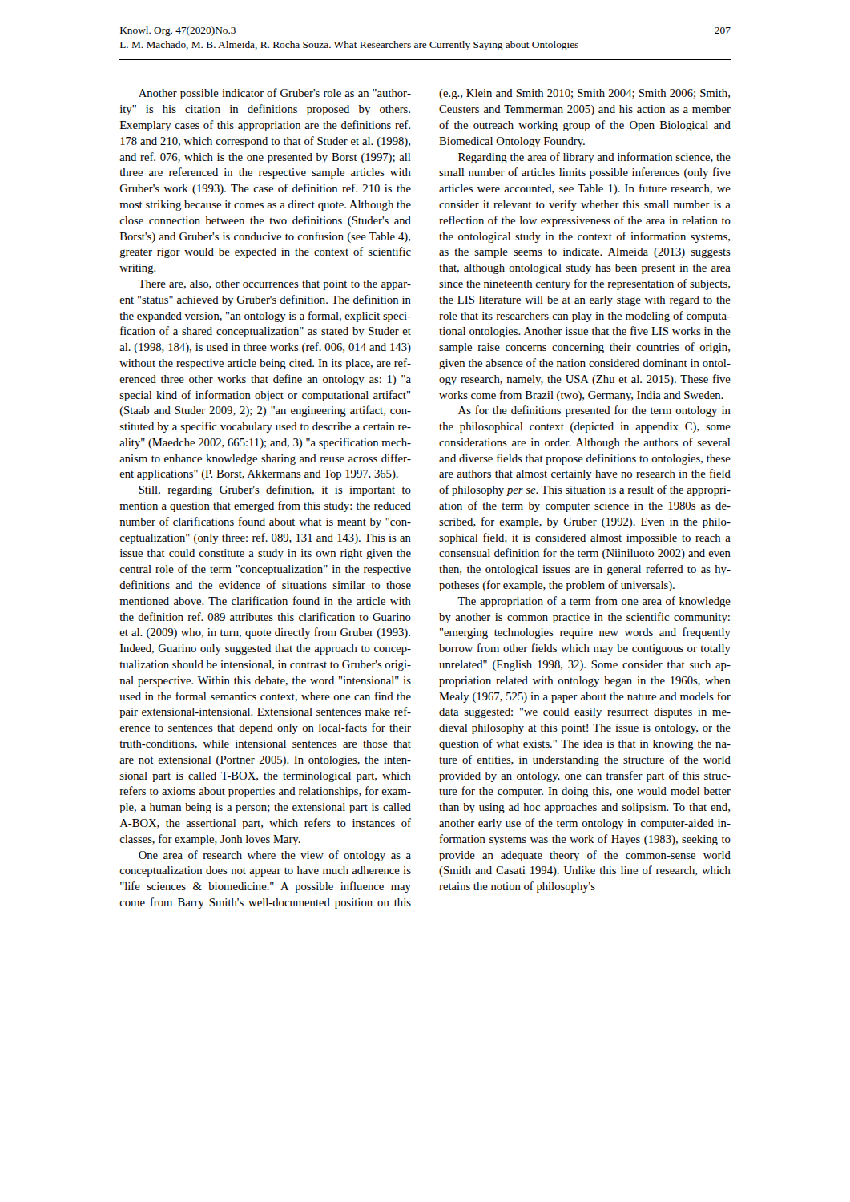Knowl. Org. 47(2020)No.3
L. M. Machado, M. B. Almeida, R. Rocha Souza. What Researchers are Currently Saying about Ontologies
207
Another possible indicator of Gruber's role as an "authority" is his citation in definitions proposed by others. Exemplary cases of this appropriation are the definitions ref. 178 and 210, which correspond to that of Studer et al. (1998), and ref. 076, which is the one presented by Borst (1997); all three are referenced in the respective sample articles with Gruber's work (1993). The case of definition ref. 210 is the most striking because it comes as a direct quote. Although the close connection between the two definitions (Studer's and Borst's) and Gruber's is conducive to confusion (see Table 4), greater rigor would be expected in the context of scientific writing.
There are, also, other occurrences that point to the apparent "status" achieved by Gruber's definition. The definition in the expanded version, "an ontology is a formal, explicit specification of a shared conceptualization" as stated by Studer et al. (1998, 184), is used in three works (ref. 006, 014 and 143) without the respective article being cited. In its place, are referenced three other works that define an ontology as: 1) "a special kind of information object or computational artifact" (Staab and Studer 2009, 2); 2) "an engineering artifact, constituted by a specific vocabulary used to describe a certain reality" (Maedche 2002, 665:11); and, 3) "a specification mechanism to enhance knowledge sharing and reuse across different applications" (P. Borst, Akkermans and Top 1997, 365).
Still, regarding Gruber's definition, it is important to mention a question that emerged from this study: the reduced number of clarifications found about what is meant by "conceptualization" (only three: ref. 089, 131 and 143). This is an issue that could constitute a study in its own right given the central role of the term "conceptualization" in the respective definitions and the evidence of situations similar to those mentioned above. The clarification found in the article with the definition ref. 089 attributes this clarification to Guarino et al. (2009) who, in turn, quote directly from Gruber (1993). Indeed, Guarino only suggested that the approach to conceptualization should be intensional, in contrast to Gruber's original perspective. Within this debate, the word "intensional" is used in the formal semantics context, where one can find the pair extensional-intensional. Extensional sentences make reference to sentences that depend only on local-facts for their truth-conditions, while intensional sentences are those that are not extensional (Portner 2005). In ontologies, the intensional part is called T-BOX, the terminological part, which refers to axioms about properties and relationships, for example, a human being is a person; the extensional part is called A-BOX, the assertional part, which refers to instances of classes, for example, Jonh loves Mary.
One area of research where the view of ontology as a conceptualization does not appear to have much adherence is "life sciences & biomedicine." A possible influence may come from Barry Smith's well-documented position on this (e.g., Klein and Smith 2010; Smith 2004; Smith 2006; Smith, Ceusters and Temmerman 2005) and his action as a member of the outreach working group of the Open Biological and Biomedical Ontology Foundry.
Regarding the area of library and information science, the small number of articles limits possible inferences (only five articles were accounted, see Table 1). In future research, we consider it relevant to verify whether this small number is a reflection of the low expressiveness of the area in relation to the ontological study in the context of information systems, as the sample seems to indicate. Almeida (2013) suggests that, although ontological study has been present in the area since the nineteenth century for the representation of subjects, the LIS literature will be at an early stage with regard to the role that its researchers can play in the modeling of computational ontologies. Another issue that the five LIS works in the sample raise concerns concerning their countries of origin, given the absence of the nation considered dominant in ontology research, namely, the USA (Zhu et al. 2015). These five works come from Brazil (two), Germany, India and Sweden.
As for the definitions presented for the term ontology in the philosophical context (depicted in appendix C), some considerations are in order. Although the authors of several and diverse fields that propose definitions to ontologies, these are authors that almost certainly have no research in the field of philosophy per se. This situation is a result of the appropriation of the term by computer science in the 1980s as described, for example, by Gruber (1992). Even in the philosophical field, it is considered almost impossible to reach a consensual definition for the term (Niiniluoto 2002) and even then, the ontological issues are in general referred to as hypotheses (for example, the problem of universals).
The appropriation of a term from one area of knowledge by another is common practice in the scientific community: "emerging technologies require new words and frequently borrow from other fields which may be contiguous or totally unrelated" (English 1998, 32). Some consider that such appropriation related with ontology began in the 1960s, when Mealy (1967, 525) in a paper about the nature and models for data suggested: "we could easily resurrect disputes in medieval philosophy at this point! The issue is ontology, or the question of what exists." The idea is that in knowing the nature of entities, in understanding the structure of the world provided by an ontology, one can transfer part of this structure for the computer. In doing this, one would model better than by using ad hoc approaches and solipsism. To that end, another early use of the term ontology in computer-aided information systems was the work of Hayes (1983), seeking to provide an adequate theory of the common-sense world (Smith and Casati 1994). Unlike this line of research, which retains the notion of philosophy's